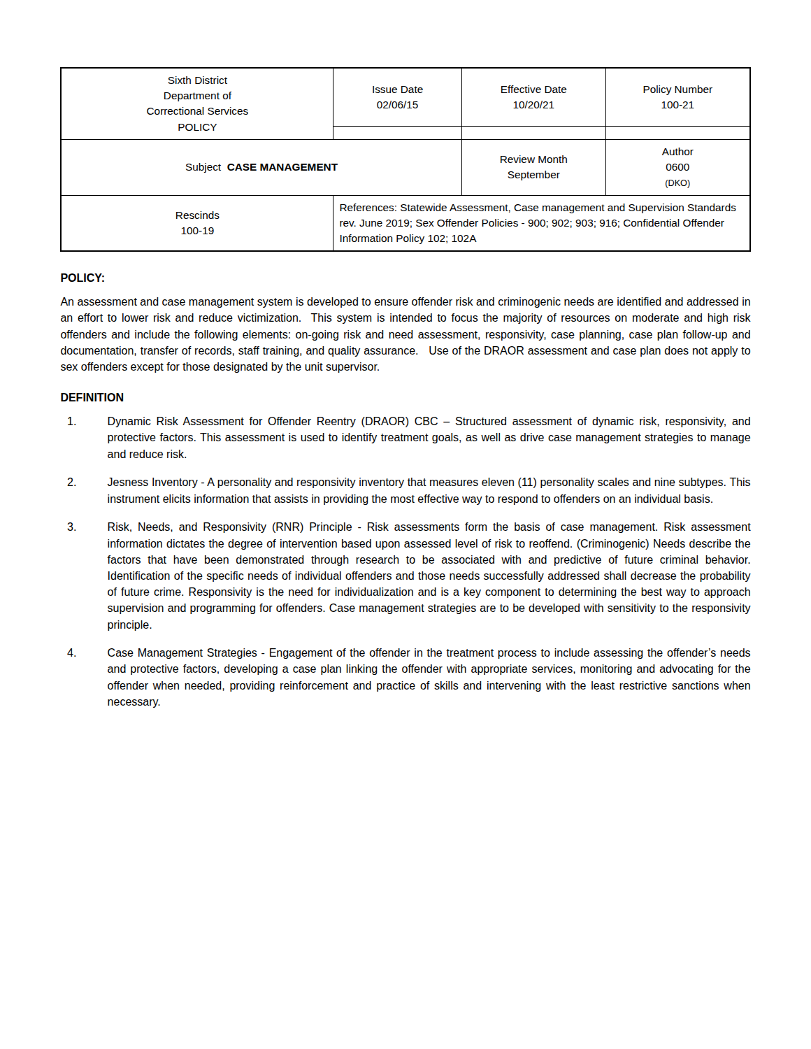| Sixth District Department of Correctional Services POLICY | Issue Date 02/06/15 | Effective Date 10/20/21 | Policy Number 100-21 |
| Subject CASE MANAGEMENT | Review Month September | Author 0600 (DKO) |
| Rescinds 100-19 | References: Statewide Assessment, Case management and Supervision Standards rev. June 2019; Sex Offender Policies - 900; 902; 903; 916; Confidential Offender Information Policy 102; 102A |
POLICY:
An assessment and case management system is developed to ensure offender risk and criminogenic needs are identified and addressed in an effort to lower risk and reduce victimization. This system is intended to focus the majority of resources on moderate and high risk offenders and include the following elements: on-going risk and need assessment, responsivity, case planning, case plan follow-up and documentation, transfer of records, staff training, and quality assurance. Use of the DRAOR assessment and case plan does not apply to sex offenders except for those designated by the unit supervisor.
DEFINITION
Dynamic Risk Assessment for Offender Reentry (DRAOR) CBC – Structured assessment of dynamic risk, responsivity, and protective factors. This assessment is used to identify treatment goals, as well as drive case management strategies to manage and reduce risk.
Jesness Inventory - A personality and responsivity inventory that measures eleven (11) personality scales and nine subtypes. This instrument elicits information that assists in providing the most effective way to respond to offenders on an individual basis.
Risk, Needs, and Responsivity (RNR) Principle - Risk assessments form the basis of case management. Risk assessment information dictates the degree of intervention based upon assessed level of risk to reoffend. (Criminogenic) Needs describe the factors that have been demonstrated through research to be associated with and predictive of future criminal behavior. Identification of the specific needs of individual offenders and those needs successfully addressed shall decrease the probability of future crime. Responsivity is the need for individualization and is a key component to determining the best way to approach supervision and programming for offenders. Case management strategies are to be developed with sensitivity to the responsivity principle.
Case Management Strategies - Engagement of the offender in the treatment process to include assessing the offender’s needs and protective factors, developing a case plan linking the offender with appropriate services, monitoring and advocating for the offender when needed, providing reinforcement and practice of skills and intervening with the least restrictive sanctions when necessary.